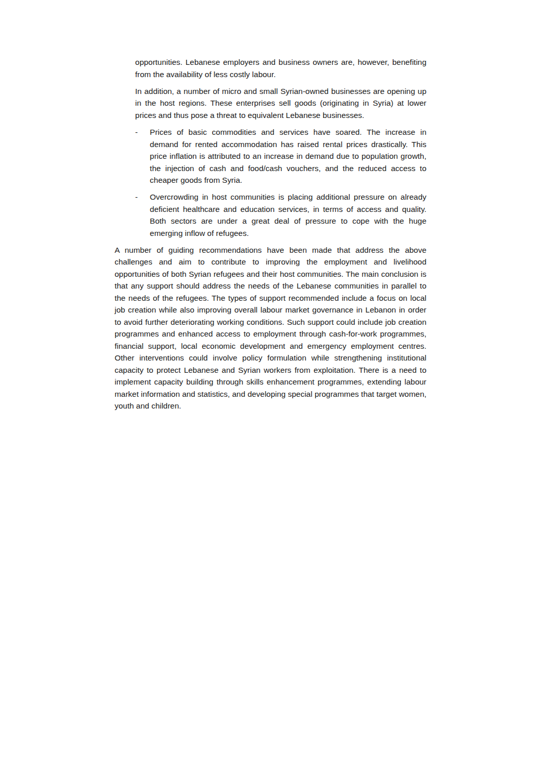opportunities. Lebanese employers and business owners are, however, benefiting from the availability of less costly labour.
In addition, a number of micro and small Syrian-owned businesses are opening up in the host regions. These enterprises sell goods (originating in Syria) at lower prices and thus pose a threat to equivalent Lebanese businesses.
Prices of basic commodities and services have soared. The increase in demand for rented accommodation has raised rental prices drastically. This price inflation is attributed to an increase in demand due to population growth, the injection of cash and food/cash vouchers, and the reduced access to cheaper goods from Syria.
Overcrowding in host communities is placing additional pressure on already deficient healthcare and education services, in terms of access and quality. Both sectors are under a great deal of pressure to cope with the huge emerging inflow of refugees.
A number of guiding recommendations have been made that address the above challenges and aim to contribute to improving the employment and livelihood opportunities of both Syrian refugees and their host communities. The main conclusion is that any support should address the needs of the Lebanese communities in parallel to the needs of the refugees. The types of support recommended include a focus on local job creation while also improving overall labour market governance in Lebanon in order to avoid further deteriorating working conditions. Such support could include job creation programmes and enhanced access to employment through cash-for-work programmes, financial support, local economic development and emergency employment centres. Other interventions could involve policy formulation while strengthening institutional capacity to protect Lebanese and Syrian workers from exploitation. There is a need to implement capacity building through skills enhancement programmes, extending labour market information and statistics, and developing special programmes that target women, youth and children.